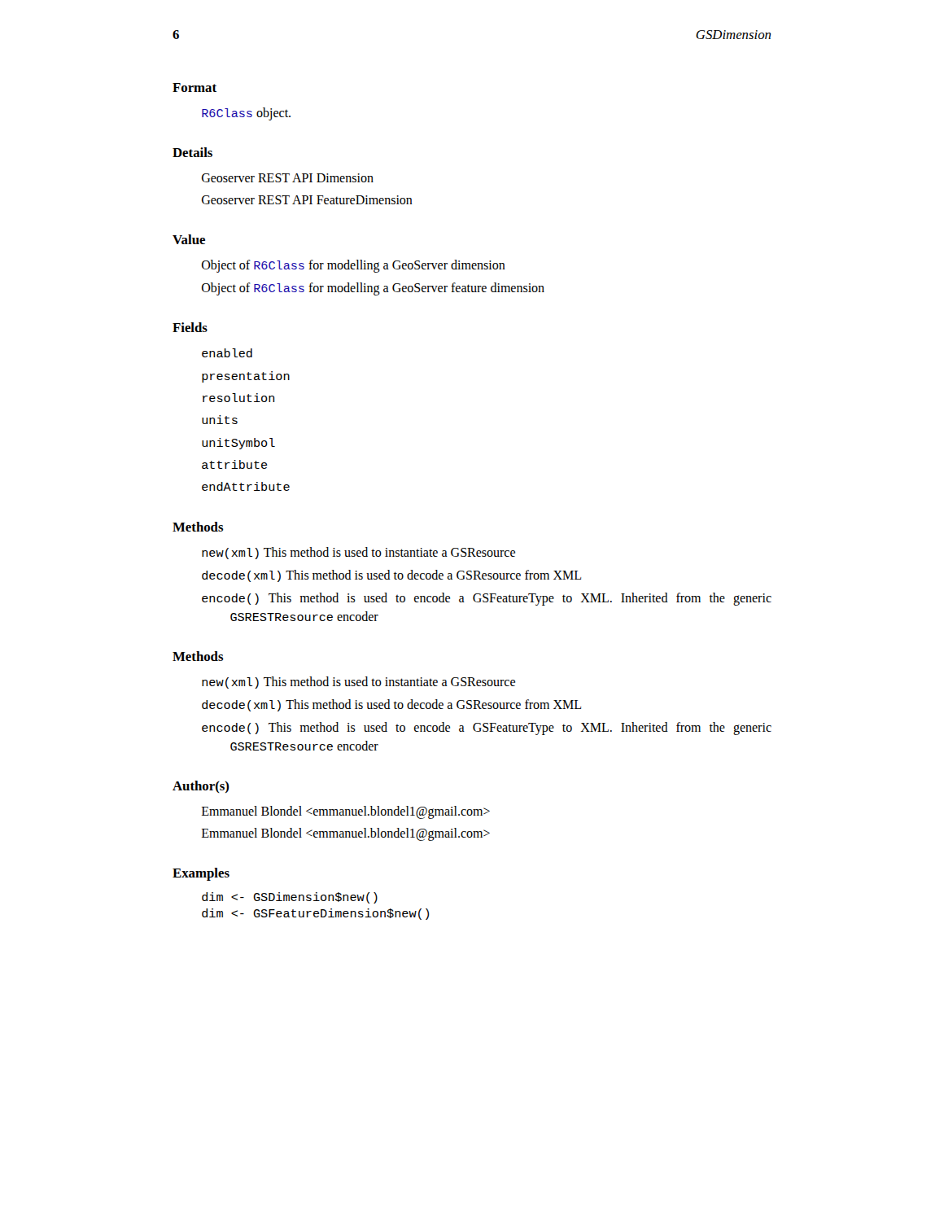6 GSDimension
Format
R6Class object.
Details
Geoserver REST API Dimension
Geoserver REST API FeatureDimension
Value
Object of R6Class for modelling a GeoServer dimension
Object of R6Class for modelling a GeoServer feature dimension
Fields
enabled
presentation
resolution
units
unitSymbol
attribute
endAttribute
Methods
new(xml) This method is used to instantiate a GSResource
decode(xml) This method is used to decode a GSResource from XML
encode() This method is used to encode a GSFeatureType to XML. Inherited from the generic GSRESTResource encoder
Methods
new(xml) This method is used to instantiate a GSResource
decode(xml) This method is used to decode a GSResource from XML
encode() This method is used to encode a GSFeatureType to XML. Inherited from the generic GSRESTResource encoder
Author(s)
Emmanuel Blondel <emmanuel.blondel1@gmail.com>
Emmanuel Blondel <emmanuel.blondel1@gmail.com>
Examples
dim <- GSDimension$new()
dim <- GSFeatureDimension$new()